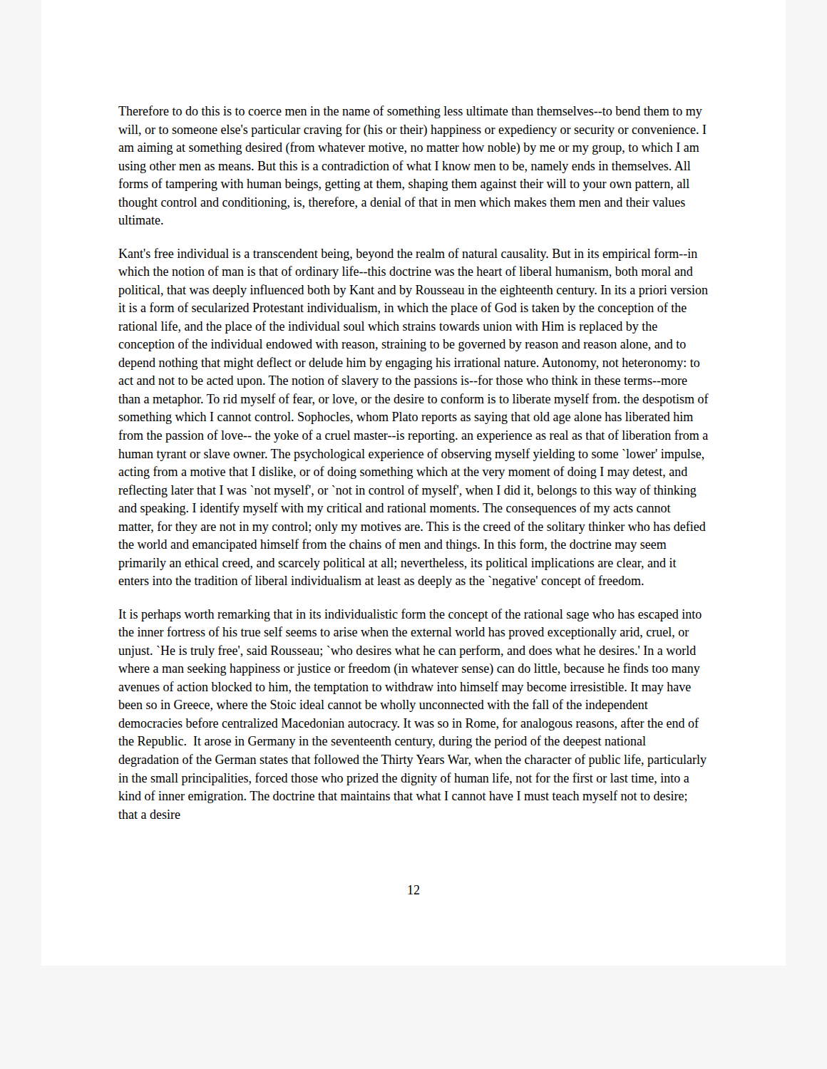Therefore to do this is to coerce men in the name of something less ultimate than themselves--to bend them to my will, or to someone else's particular craving for (his or their) happiness or expediency or security or convenience. I am aiming at something desired (from whatever motive, no matter how noble) by me or my group, to which I am using other men as means. But this is a contradiction of what I know men to be, namely ends in themselves. All forms of tampering with human beings, getting at them, shaping them against their will to your own pattern, all thought control and conditioning, is, therefore, a denial of that in men which makes them men and their values ultimate.
Kant's free individual is a transcendent being, beyond the realm of natural causality. But in its empirical form--in which the notion of man is that of ordinary life--this doctrine was the heart of liberal humanism, both moral and political, that was deeply influenced both by Kant and by Rousseau in the eighteenth century. In its a priori version it is a form of secularized Protestant individualism, in which the place of God is taken by the conception of the rational life, and the place of the individual soul which strains towards union with Him is replaced by the conception of the individual endowed with reason, straining to be governed by reason and reason alone, and to depend nothing that might deflect or delude him by engaging his irrational nature. Autonomy, not heteronomy: to act and not to be acted upon. The notion of slavery to the passions is--for those who think in these terms--more than a metaphor. To rid myself of fear, or love, or the desire to conform is to liberate myself from. the despotism of something which I cannot control. Sophocles, whom Plato reports as saying that old age alone has liberated him from the passion of love-- the yoke of a cruel master--is reporting. an experience as real as that of liberation from a human tyrant or slave owner. The psychological experience of observing myself yielding to some `lower' impulse, acting from a motive that I dislike, or of doing something which at the very moment of doing I may detest, and reflecting later that I was `not myself', or `not in control of myself', when I did it, belongs to this way of thinking and speaking. I identify myself with my critical and rational moments. The consequences of my acts cannot matter, for they are not in my control; only my motives are. This is the creed of the solitary thinker who has defied the world and emancipated himself from the chains of men and things. In this form, the doctrine may seem primarily an ethical creed, and scarcely political at all; nevertheless, its political implications are clear, and it enters into the tradition of liberal individualism at least as deeply as the `negative' concept of freedom.
It is perhaps worth remarking that in its individualistic form the concept of the rational sage who has escaped into the inner fortress of his true self seems to arise when the external world has proved exceptionally arid, cruel, or unjust. `He is truly free', said Rousseau; `who desires what he can perform, and does what he desires.' In a world where a man seeking happiness or justice or freedom (in whatever sense) can do little, because he finds too many avenues of action blocked to him, the temptation to withdraw into himself may become irresistible. It may have been so in Greece, where the Stoic ideal cannot be wholly unconnected with the fall of the independent democracies before centralized Macedonian autocracy. It was so in Rome, for analogous reasons, after the end of the Republic. It arose in Germany in the seventeenth century, during the period of the deepest national degradation of the German states that followed the Thirty Years War, when the character of public life, particularly in the small principalities, forced those who prized the dignity of human life, not for the first or last time, into a kind of inner emigration. The doctrine that maintains that what I cannot have I must teach myself not to desire; that a desire
12